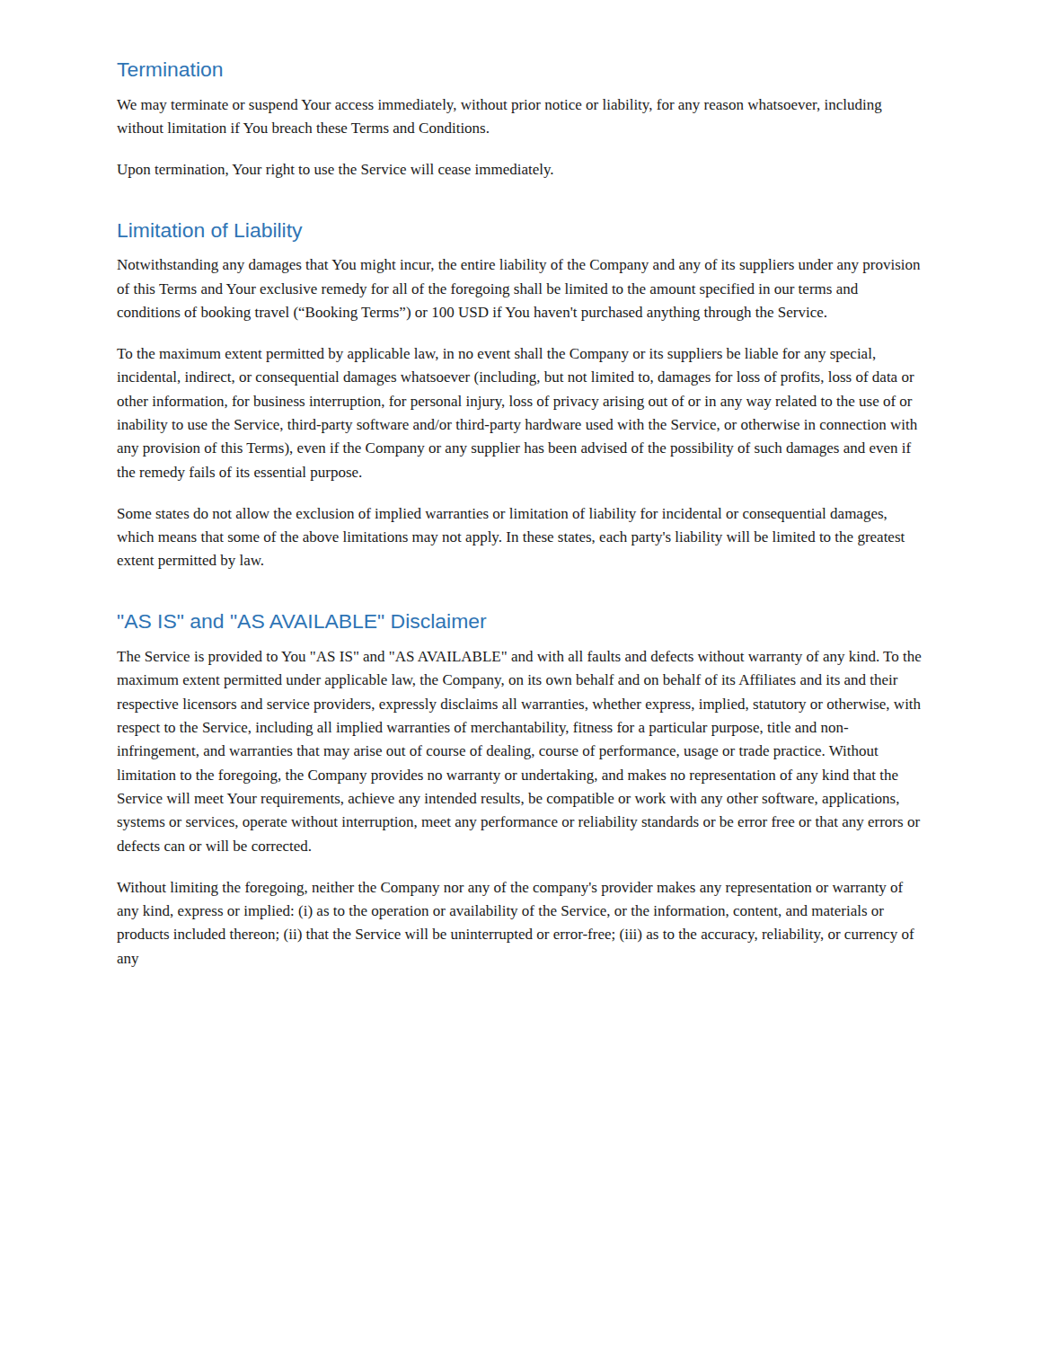Termination
We may terminate or suspend Your access immediately, without prior notice or liability, for any reason whatsoever, including without limitation if You breach these Terms and Conditions.
Upon termination, Your right to use the Service will cease immediately.
Limitation of Liability
Notwithstanding any damages that You might incur, the entire liability of the Company and any of its suppliers under any provision of this Terms and Your exclusive remedy for all of the foregoing shall be limited to the amount specified in our terms and conditions of booking travel (“Booking Terms”) or 100 USD if You haven't purchased anything through the Service.
To the maximum extent permitted by applicable law, in no event shall the Company or its suppliers be liable for any special, incidental, indirect, or consequential damages whatsoever (including, but not limited to, damages for loss of profits, loss of data or other information, for business interruption, for personal injury, loss of privacy arising out of or in any way related to the use of or inability to use the Service, third-party software and/or third-party hardware used with the Service, or otherwise in connection with any provision of this Terms), even if the Company or any supplier has been advised of the possibility of such damages and even if the remedy fails of its essential purpose.
Some states do not allow the exclusion of implied warranties or limitation of liability for incidental or consequential damages, which means that some of the above limitations may not apply. In these states, each party's liability will be limited to the greatest extent permitted by law.
"AS IS" and "AS AVAILABLE" Disclaimer
The Service is provided to You "AS IS" and "AS AVAILABLE" and with all faults and defects without warranty of any kind. To the maximum extent permitted under applicable law, the Company, on its own behalf and on behalf of its Affiliates and its and their respective licensors and service providers, expressly disclaims all warranties, whether express, implied, statutory or otherwise, with respect to the Service, including all implied warranties of merchantability, fitness for a particular purpose, title and non-infringement, and warranties that may arise out of course of dealing, course of performance, usage or trade practice. Without limitation to the foregoing, the Company provides no warranty or undertaking, and makes no representation of any kind that the Service will meet Your requirements, achieve any intended results, be compatible or work with any other software, applications, systems or services, operate without interruption, meet any performance or reliability standards or be error free or that any errors or defects can or will be corrected.
Without limiting the foregoing, neither the Company nor any of the company's provider makes any representation or warranty of any kind, express or implied: (i) as to the operation or availability of the Service, or the information, content, and materials or products included thereon; (ii) that the Service will be uninterrupted or error-free; (iii) as to the accuracy, reliability, or currency of any